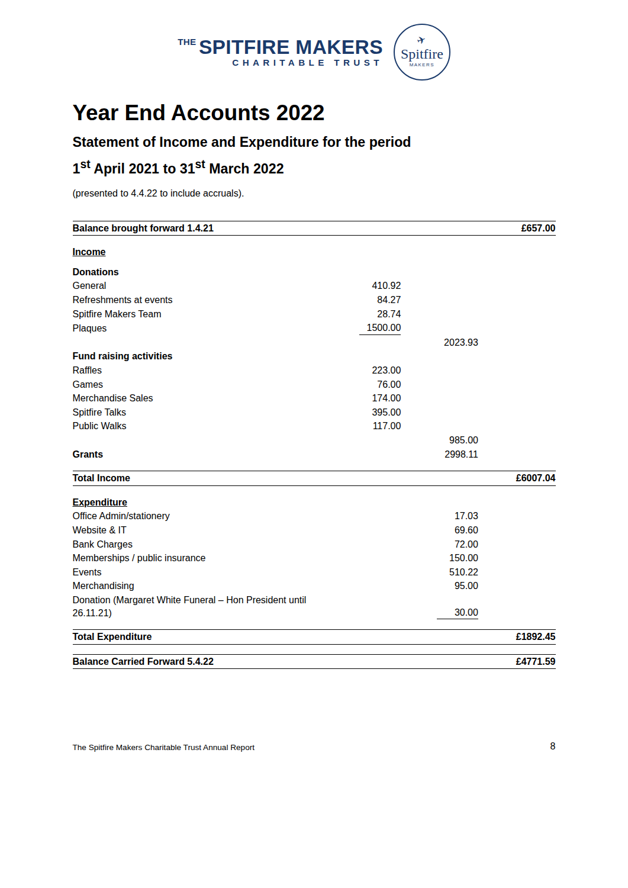THE SPITFIRE MAKERS CHARITABLE TRUST
✈ Spitfire MAKERS
Year End Accounts 2022
Statement of Income and Expenditure for the period
1st April 2021 to 31st March 2022
(presented to 4.4.22 to include accruals).
| Balance brought forward 1.4.21 | | | £657.00 |
| Income | | | |
| Donations | | | |
| General | 410.92 | | |
| Refreshments at events | 84.27 | | |
| Spitfire Makers Team | 28.74 | | |
| Plaques | 1500.00 | | |
| | | 2023.93 | |
| Fund raising activities | | | |
| Raffles | 223.00 | | |
| Games | 76.00 | | |
| Merchandise Sales | 174.00 | | |
| Spitfire Talks | 395.00 | | |
| Public Walks | 117.00 | | |
| | | 985.00 | |
| Grants | | 2998.11 | |
| Total Income | | | £6007.04 |
| Expenditure | | | |
| Office Admin/stationery | | 17.03 | |
| Website & IT | | 69.60 | |
| Bank Charges | | 72.00 | |
| Memberships / public insurance | | 150.00 | |
| Events | | 510.22 | |
| Merchandising | | 95.00 | |
| Donation (Margaret White Funeral – Hon President until 26.11.21) | | 30.00 | |
| Total Expenditure | | | £1892.45 |
| Balance Carried Forward 5.4.22 | | | £4771.59 |
The Spitfire Makers Charitable Trust Annual Report 8